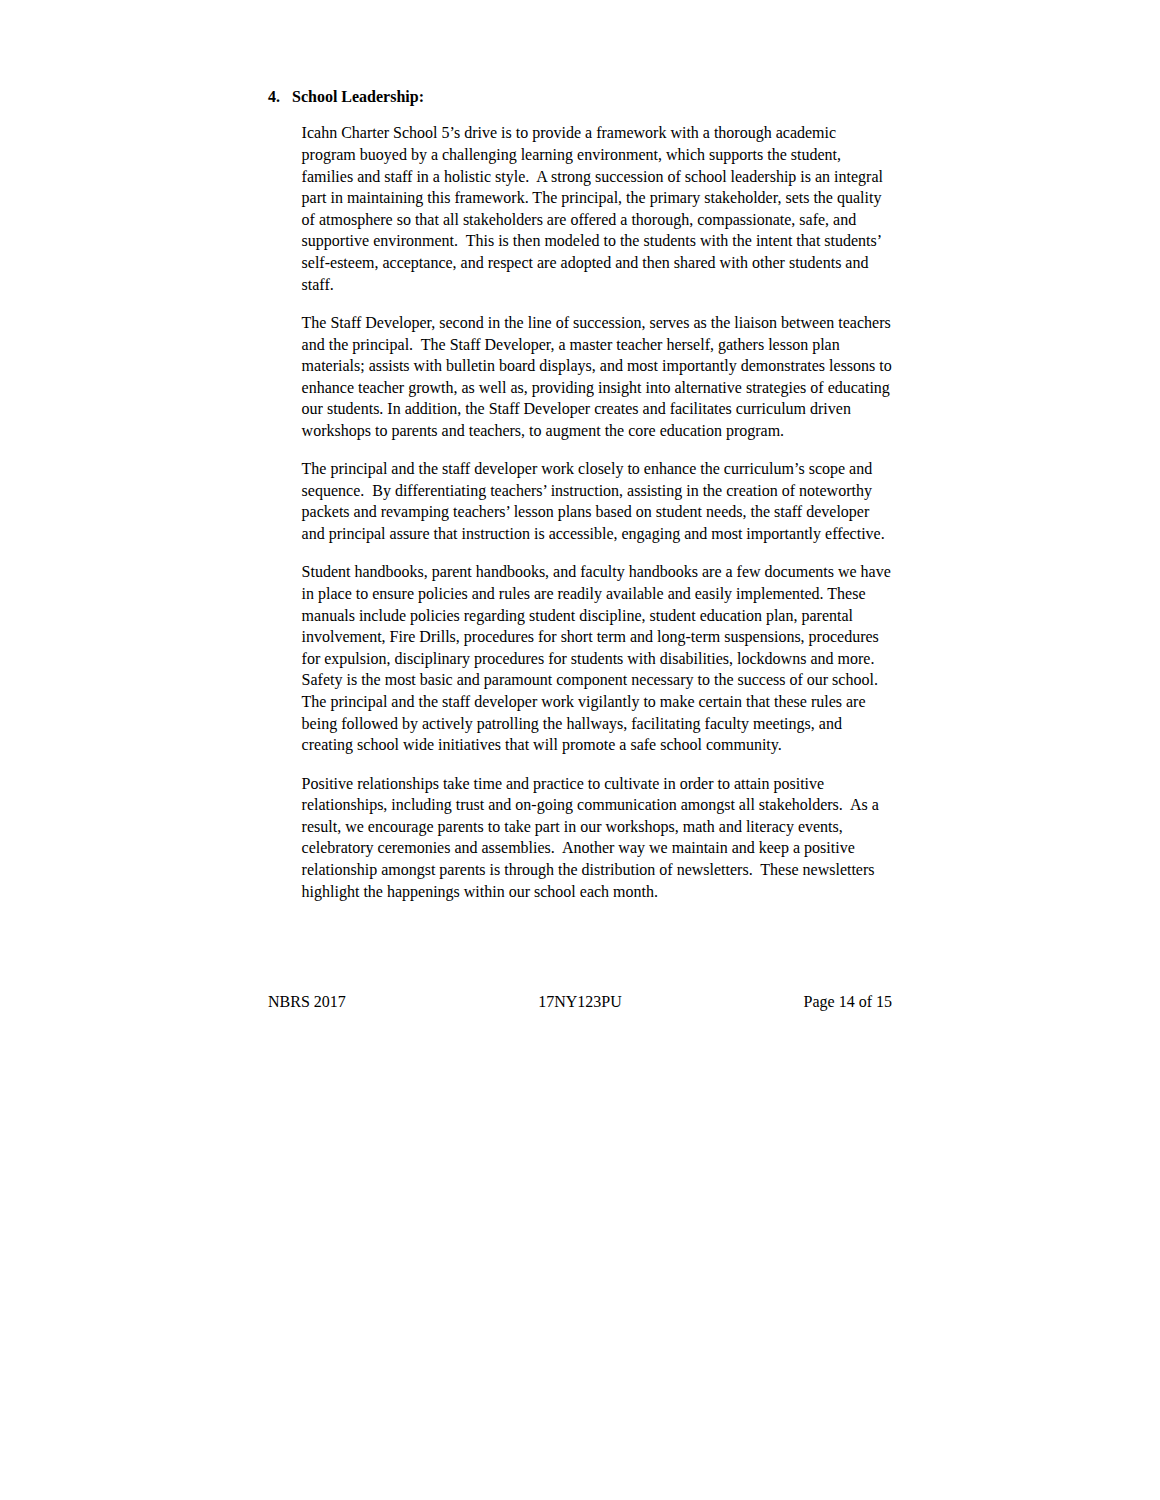4. School Leadership:
Icahn Charter School 5’s drive is to provide a framework with a thorough academic program buoyed by a challenging learning environment, which supports the student, families and staff in a holistic style. A strong succession of school leadership is an integral part in maintaining this framework. The principal, the primary stakeholder, sets the quality of atmosphere so that all stakeholders are offered a thorough, compassionate, safe, and supportive environment. This is then modeled to the students with the intent that students’ self-esteem, acceptance, and respect are adopted and then shared with other students and staff.
The Staff Developer, second in the line of succession, serves as the liaison between teachers and the principal. The Staff Developer, a master teacher herself, gathers lesson plan materials; assists with bulletin board displays, and most importantly demonstrates lessons to enhance teacher growth, as well as, providing insight into alternative strategies of educating our students. In addition, the Staff Developer creates and facilitates curriculum driven workshops to parents and teachers, to augment the core education program.
The principal and the staff developer work closely to enhance the curriculum’s scope and sequence. By differentiating teachers’ instruction, assisting in the creation of noteworthy packets and revamping teachers’ lesson plans based on student needs, the staff developer and principal assure that instruction is accessible, engaging and most importantly effective.
Student handbooks, parent handbooks, and faculty handbooks are a few documents we have in place to ensure policies and rules are readily available and easily implemented. These manuals include policies regarding student discipline, student education plan, parental involvement, Fire Drills, procedures for short term and long-term suspensions, procedures for expulsion, disciplinary procedures for students with disabilities, lockdowns and more. Safety is the most basic and paramount component necessary to the success of our school. The principal and the staff developer work vigilantly to make certain that these rules are being followed by actively patrolling the hallways, facilitating faculty meetings, and creating school wide initiatives that will promote a safe school community.
Positive relationships take time and practice to cultivate in order to attain positive relationships, including trust and on-going communication amongst all stakeholders. As a result, we encourage parents to take part in our workshops, math and literacy events, celebratory ceremonies and assemblies. Another way we maintain and keep a positive relationship amongst parents is through the distribution of newsletters. These newsletters highlight the happenings within our school each month.
| NBRS 2017 | 17NY123PU | Page 14 of 15 |